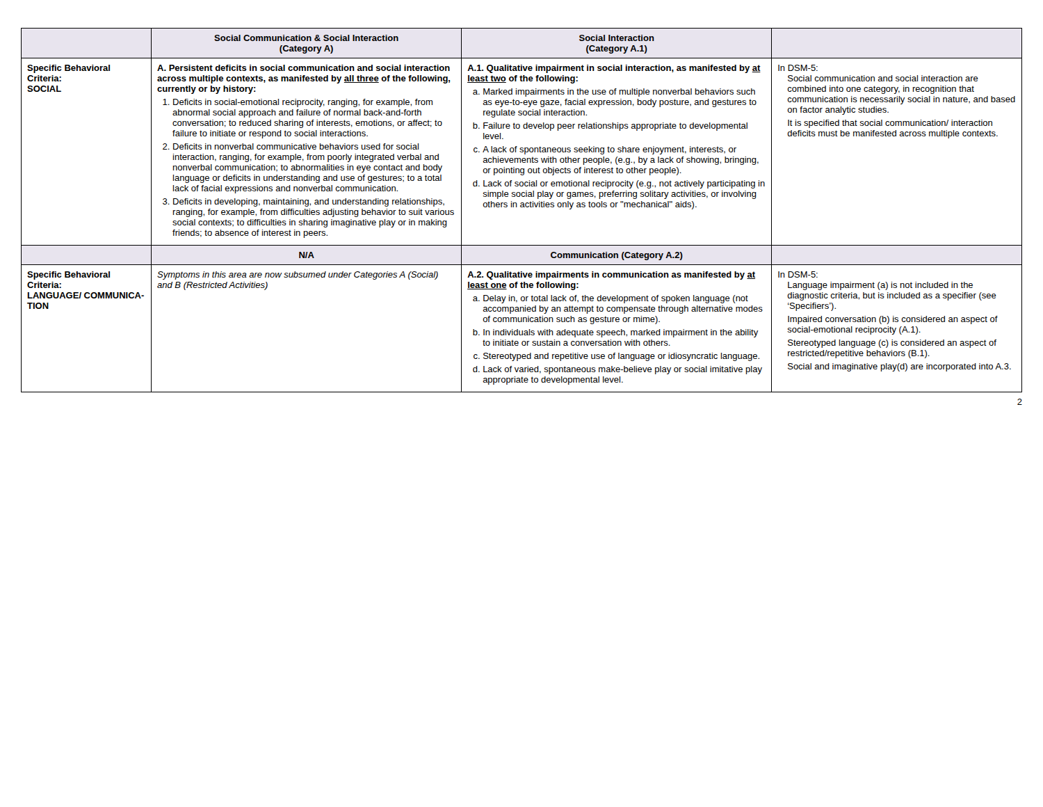| | Social Communication & Social Interaction (Category A) | Social Interaction (Category A.1) | |
| Specific Behavioral Criteria: SOCIAL | A. Persistent deficits in social communication and social interaction across multiple contexts, as manifested by all three of the following, currently or by history: Deficits in social-emotional reciprocity, ranging, for example, from abnormal social approach and failure of normal back-and-forth conversation; to reduced sharing of interests, emotions, or affect; to failure to initiate or respond to social interactions. Deficits in nonverbal communicative behaviors used for social interaction, ranging, for example, from poorly integrated verbal and nonverbal communication; to abnormalities in eye contact and body language or deficits in understanding and use of gestures; to a total lack of facial expressions and nonverbal communication. Deficits in developing, maintaining, and understanding relationships, ranging, for example, from difficulties adjusting behavior to suit various social contexts; to difficulties in sharing imaginative play or in making friends; to absence of interest in peers. | A.1. Qualitative impairment in social interaction, as manifested by at least two of the following: Marked impairments in the use of multiple nonverbal behaviors such as eye-to-eye gaze, facial expression, body posture, and gestures to regulate social interaction. Failure to develop peer relationships appropriate to developmental level. A lack of spontaneous seeking to share enjoyment, interests, or achievements with other people, (e.g., by a lack of showing, bringing, or pointing out objects of interest to other people). Lack of social or emotional reciprocity (e.g., not actively participating in simple social play or games, preferring solitary activities, or involving others in activities only as tools or "mechanical" aids). | In DSM-5: Social communication and social interaction are combined into one category, in recognition that communication is necessarily social in nature, and based on factor analytic studies. It is specified that social communication/ interaction deficits must be manifested across multiple contexts. |
| | N/A | Communication (Category A.2) | |
| Specific Behavioral Criteria: LANGUAGE/ COMMUNICA-TION | Symptoms in this area are now subsumed under Categories A (Social) and B (Restricted Activities) | A.2. Qualitative impairments in communication as manifested by at least one of the following: Delay in, or total lack of, the development of spoken language (not accompanied by an attempt to compensate through alternative modes of communication such as gesture or mime). In individuals with adequate speech, marked impairment in the ability to initiate or sustain a conversation with others. Stereotyped and repetitive use of language or idiosyncratic language. Lack of varied, spontaneous make-believe play or social imitative play appropriate to developmental level. | In DSM-5: Language impairment (a) is not included in the diagnostic criteria, but is included as a specifier (see ‘Specifiers’). Impaired conversation (b) is considered an aspect of social-emotional reciprocity (A.1). Stereotyped language (c) is considered an aspect of restricted/repetitive behaviors (B.1). Social and imaginative play(d) are incorporated into A.3. |
2